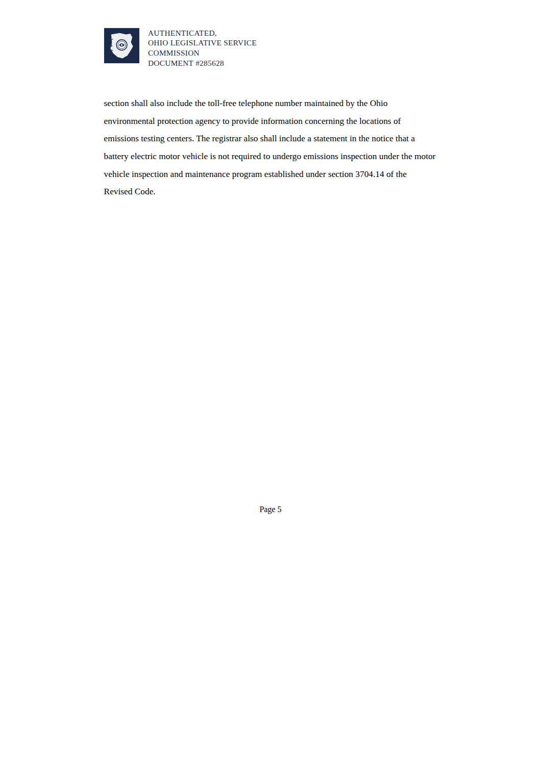L S C
AUTHENTICATED,
OHIO LEGISLATIVE SERVICE
COMMISSION
DOCUMENT #285628
section shall also include the toll-free telephone number maintained by the Ohio environmental protection agency to provide information concerning the locations of emissions testing centers. The registrar also shall include a statement in the notice that a battery electric motor vehicle is not required to undergo emissions inspection under the motor vehicle inspection and maintenance program established under section 3704.14 of the Revised Code.
Page 5